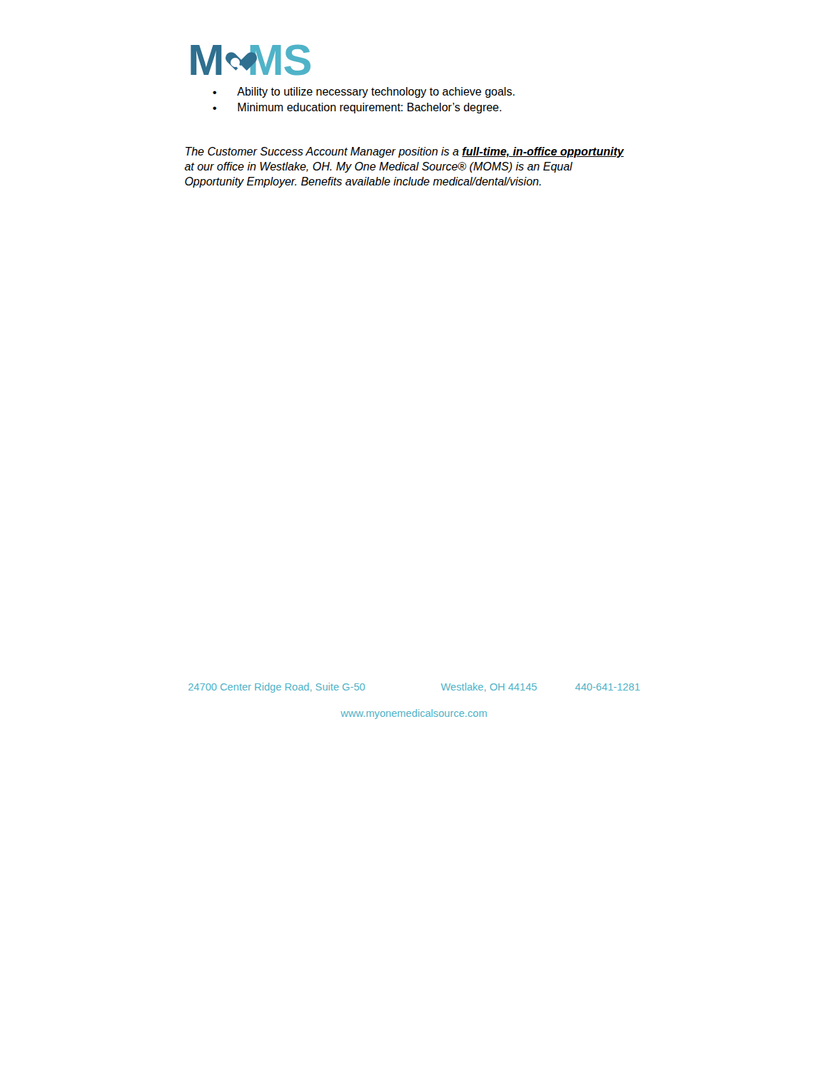M MS
Ability to utilize necessary technology to achieve goals.
Minimum education requirement: Bachelor’s degree.
The Customer Success Account Manager position is a full-time, in-office opportunity at our office in Westlake, OH. My One Medical Source® (MOMS) is an Equal Opportunity Employer. Benefits available include medical/dental/vision.
24700 Center Ridge Road, Suite G-50 Westlake, OH 44145 440-641-1281
www.myonemedicalsource.com